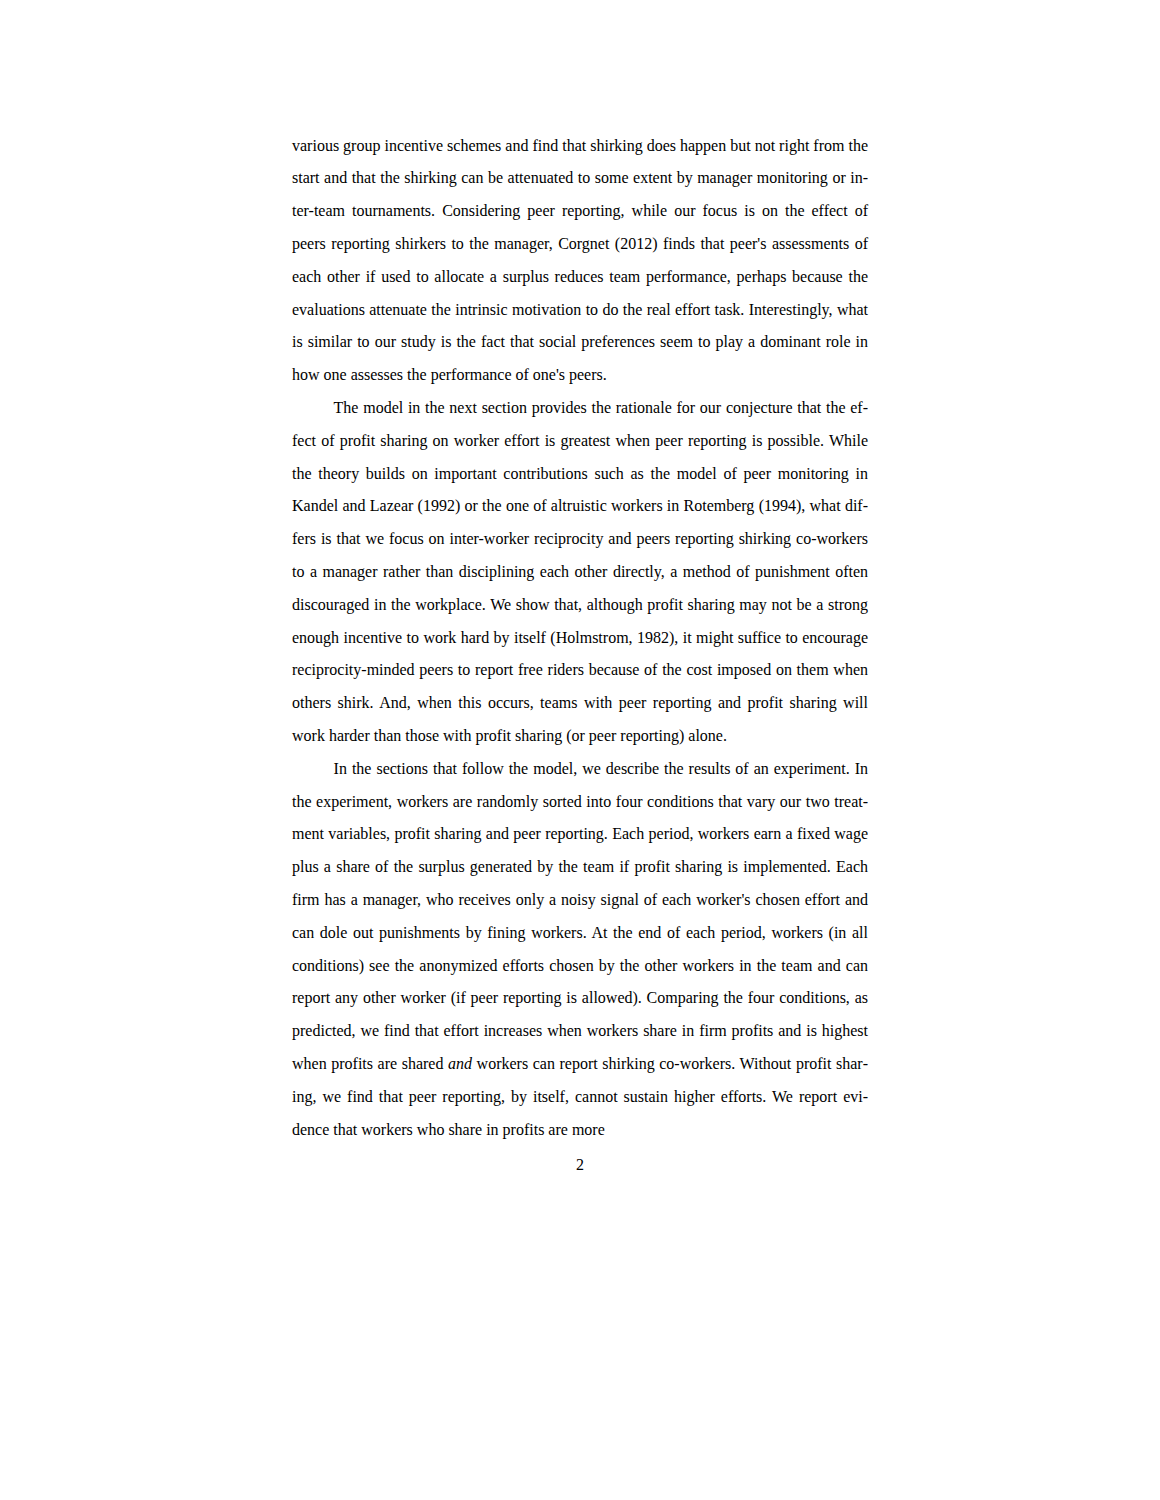various group incentive schemes and find that shirking does happen but not right from the start and that the shirking can be attenuated to some extent by manager monitoring or inter-team tournaments. Considering peer reporting, while our focus is on the effect of peers reporting shirkers to the manager, Corgnet (2012) finds that peer's assessments of each other if used to allocate a surplus reduces team performance, perhaps because the evaluations attenuate the intrinsic motivation to do the real effort task. Interestingly, what is similar to our study is the fact that social preferences seem to play a dominant role in how one assesses the performance of one's peers.
The model in the next section provides the rationale for our conjecture that the effect of profit sharing on worker effort is greatest when peer reporting is possible. While the theory builds on important contributions such as the model of peer monitoring in Kandel and Lazear (1992) or the one of altruistic workers in Rotemberg (1994), what differs is that we focus on inter-worker reciprocity and peers reporting shirking co-workers to a manager rather than disciplining each other directly, a method of punishment often discouraged in the workplace. We show that, although profit sharing may not be a strong enough incentive to work hard by itself (Holmstrom, 1982), it might suffice to encourage reciprocity-minded peers to report free riders because of the cost imposed on them when others shirk. And, when this occurs, teams with peer reporting and profit sharing will work harder than those with profit sharing (or peer reporting) alone.
In the sections that follow the model, we describe the results of an experiment. In the experiment, workers are randomly sorted into four conditions that vary our two treatment variables, profit sharing and peer reporting. Each period, workers earn a fixed wage plus a share of the surplus generated by the team if profit sharing is implemented. Each firm has a manager, who receives only a noisy signal of each worker's chosen effort and can dole out punishments by fining workers. At the end of each period, workers (in all conditions) see the anonymized efforts chosen by the other workers in the team and can report any other worker (if peer reporting is allowed). Comparing the four conditions, as predicted, we find that effort increases when workers share in firm profits and is highest when profits are shared and workers can report shirking co-workers. Without profit sharing, we find that peer reporting, by itself, cannot sustain higher efforts. We report evidence that workers who share in profits are more
2